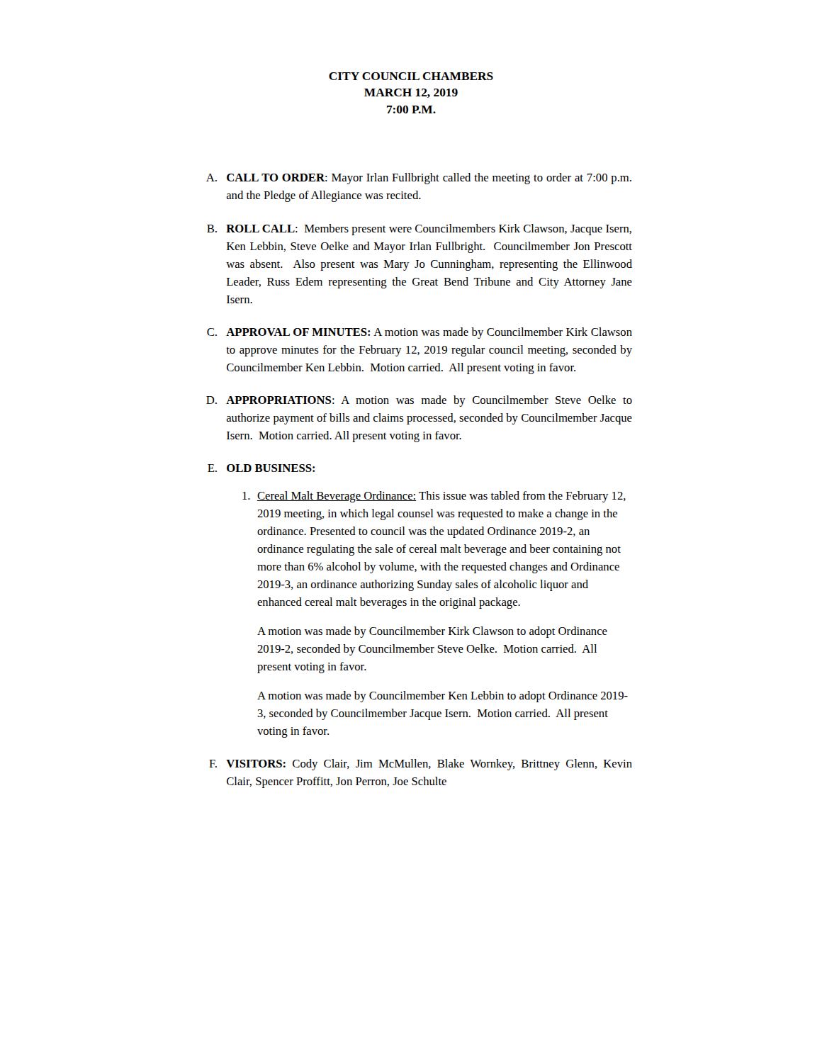CITY COUNCIL CHAMBERS
MARCH 12, 2019
7:00 P.M.
CALL TO ORDER: Mayor Irlan Fullbright called the meeting to order at 7:00 p.m. and the Pledge of Allegiance was recited.
ROLL CALL: Members present were Councilmembers Kirk Clawson, Jacque Isern, Ken Lebbin, Steve Oelke and Mayor Irlan Fullbright. Councilmember Jon Prescott was absent. Also present was Mary Jo Cunningham, representing the Ellinwood Leader, Russ Edem representing the Great Bend Tribune and City Attorney Jane Isern.
APPROVAL OF MINUTES: A motion was made by Councilmember Kirk Clawson to approve minutes for the February 12, 2019 regular council meeting, seconded by Councilmember Ken Lebbin. Motion carried. All present voting in favor.
APPROPRIATIONS: A motion was made by Councilmember Steve Oelke to authorize payment of bills and claims processed, seconded by Councilmember Jacque Isern. Motion carried. All present voting in favor.
OLD BUSINESS:
Cereal Malt Beverage Ordinance: This issue was tabled from the February 12, 2019 meeting, in which legal counsel was requested to make a change in the ordinance. Presented to council was the updated Ordinance 2019-2, an ordinance regulating the sale of cereal malt beverage and beer containing not more than 6% alcohol by volume, with the requested changes and Ordinance 2019-3, an ordinance authorizing Sunday sales of alcoholic liquor and enhanced cereal malt beverages in the original package.
A motion was made by Councilmember Kirk Clawson to adopt Ordinance 2019-2, seconded by Councilmember Steve Oelke. Motion carried. All present voting in favor.
A motion was made by Councilmember Ken Lebbin to adopt Ordinance 2019-3, seconded by Councilmember Jacque Isern. Motion carried. All present voting in favor.
VISITORS: Cody Clair, Jim McMullen, Blake Wornkey, Brittney Glenn, Kevin Clair, Spencer Proffitt, Jon Perron, Joe Schulte